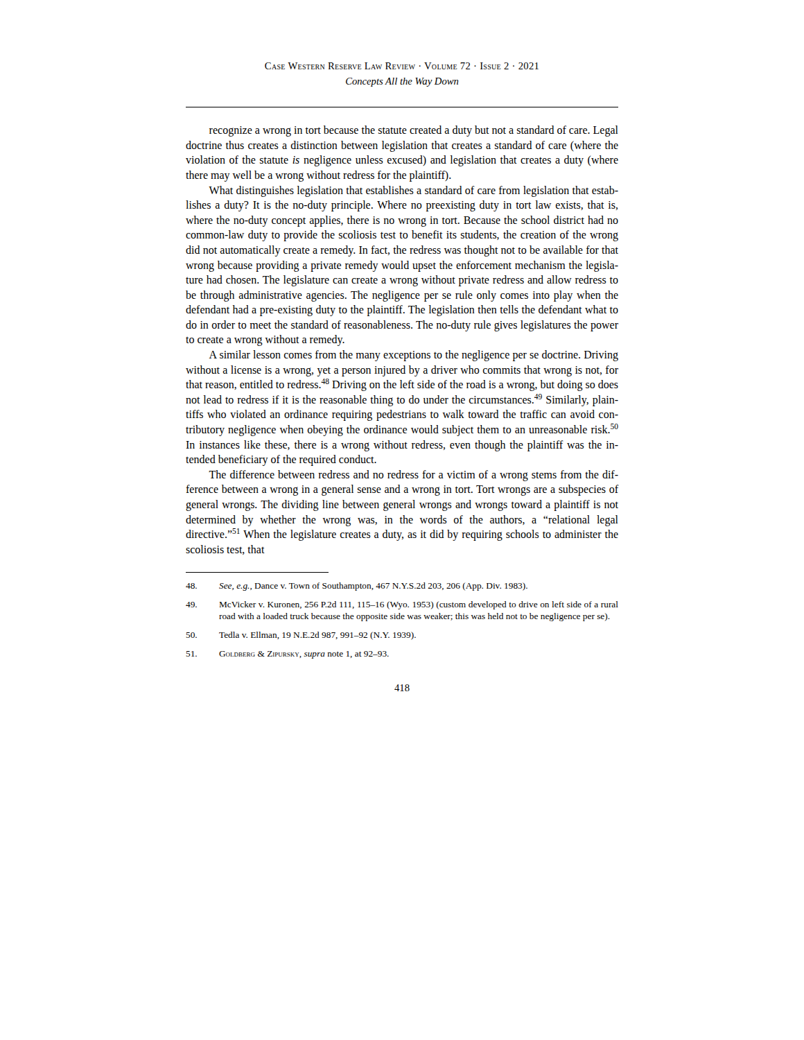Case Western Reserve Law Review · Volume 72 · Issue 2 · 2021 Concepts All the Way Down
recognize a wrong in tort because the statute created a duty but not a standard of care. Legal doctrine thus creates a distinction between legislation that creates a standard of care (where the violation of the statute is negligence unless excused) and legislation that creates a duty (where there may well be a wrong without redress for the plaintiff).
What distinguishes legislation that establishes a standard of care from legislation that establishes a duty? It is the no-duty principle. Where no preexisting duty in tort law exists, that is, where the no-duty concept applies, there is no wrong in tort. Because the school district had no common-law duty to provide the scoliosis test to benefit its students, the creation of the wrong did not automatically create a remedy. In fact, the redress was thought not to be available for that wrong because providing a private remedy would upset the enforcement mechanism the legislature had chosen. The legislature can create a wrong without private redress and allow redress to be through administrative agencies. The negligence per se rule only comes into play when the defendant had a pre-existing duty to the plaintiff. The legislation then tells the defendant what to do in order to meet the standard of reasonableness. The no-duty rule gives legislatures the power to create a wrong without a remedy.
A similar lesson comes from the many exceptions to the negligence per se doctrine. Driving without a license is a wrong, yet a person injured by a driver who commits that wrong is not, for that reason, entitled to redress.48 Driving on the left side of the road is a wrong, but doing so does not lead to redress if it is the reasonable thing to do under the circumstances.49 Similarly, plaintiffs who violated an ordinance requiring pedestrians to walk toward the traffic can avoid contributory negligence when obeying the ordinance would subject them to an unreasonable risk.50 In instances like these, there is a wrong without redress, even though the plaintiff was the intended beneficiary of the required conduct.
The difference between redress and no redress for a victim of a wrong stems from the difference between a wrong in a general sense and a wrong in tort. Tort wrongs are a subspecies of general wrongs. The dividing line between general wrongs and wrongs toward a plaintiff is not determined by whether the wrong was, in the words of the authors, a “relational legal directive.”51 When the legislature creates a duty, as it did by requiring schools to administer the scoliosis test, that
48. See, e.g., Dance v. Town of Southampton, 467 N.Y.S.2d 203, 206 (App. Div. 1983).
49. McVicker v. Kuronen, 256 P.2d 111, 115–16 (Wyo. 1953) (custom developed to drive on left side of a rural road with a loaded truck because the opposite side was weaker; this was held not to be negligence per se).
50. Tedla v. Ellman, 19 N.E.2d 987, 991–92 (N.Y. 1939).
51. Goldberg & Zipursky, supra note 1, at 92–93.
418